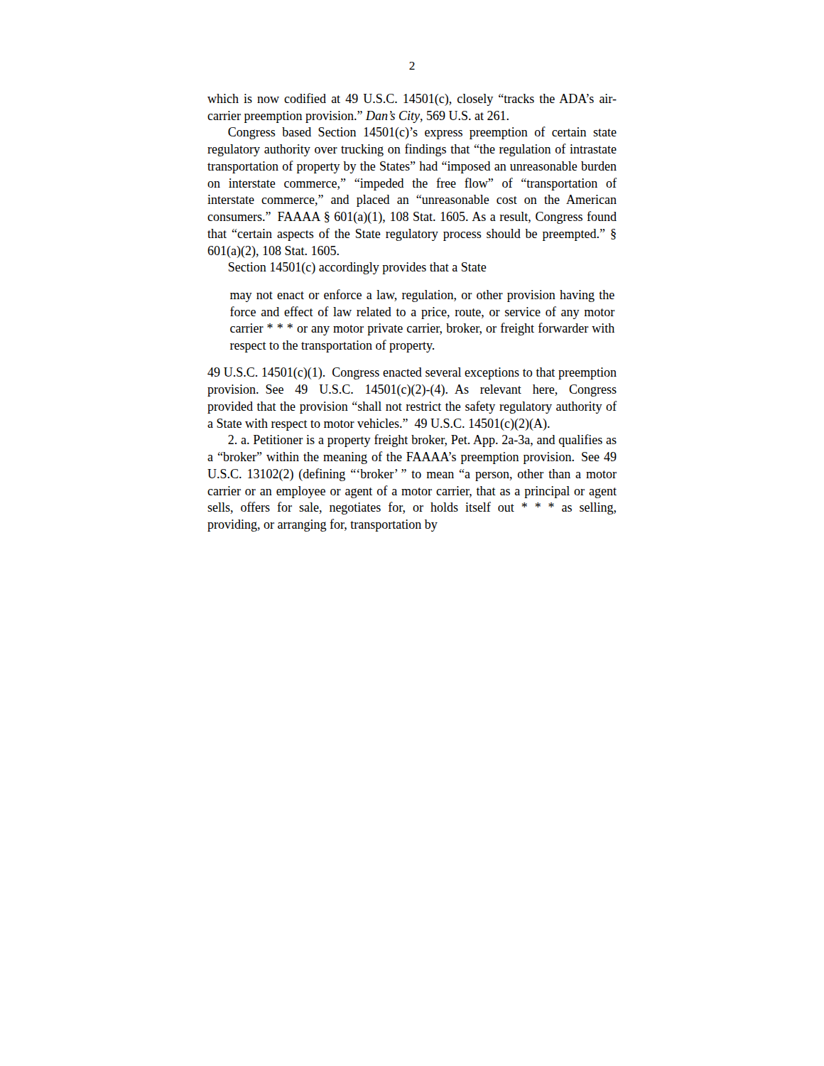2
which is now codified at 49 U.S.C. 14501(c), closely “tracks the ADA’s air-carrier preemption provision.” Dan’s City, 569 U.S. at 261.
Congress based Section 14501(c)’s express preemption of certain state regulatory authority over trucking on findings that “the regulation of intrastate transportation of property by the States” had “imposed an unreasonable burden on interstate commerce,” “impeded the free flow” of “transportation of interstate commerce,” and placed an “unreasonable cost on the American consumers.” FAAAA § 601(a)(1), 108 Stat. 1605. As a result, Congress found that “certain aspects of the State regulatory process should be preempted.” § 601(a)(2), 108 Stat. 1605.
Section 14501(c) accordingly provides that a State
may not enact or enforce a law, regulation, or other provision having the force and effect of law related to a price, route, or service of any motor carrier * * * or any motor private carrier, broker, or freight forwarder with respect to the transportation of property.
49 U.S.C. 14501(c)(1). Congress enacted several exceptions to that preemption provision. See 49 U.S.C. 14501(c)(2)-(4). As relevant here, Congress provided that the provision “shall not restrict the safety regulatory authority of a State with respect to motor vehicles.” 49 U.S.C. 14501(c)(2)(A).
2. a. Petitioner is a property freight broker, Pet. App. 2a-3a, and qualifies as a “broker” within the meaning of the FAAAA’s preemption provision. See 49 U.S.C. 13102(2) (defining “‘broker’ ” to mean “a person, other than a motor carrier or an employee or agent of a motor carrier, that as a principal or agent sells, offers for sale, negotiates for, or holds itself out * * * as selling, providing, or arranging for, transportation by